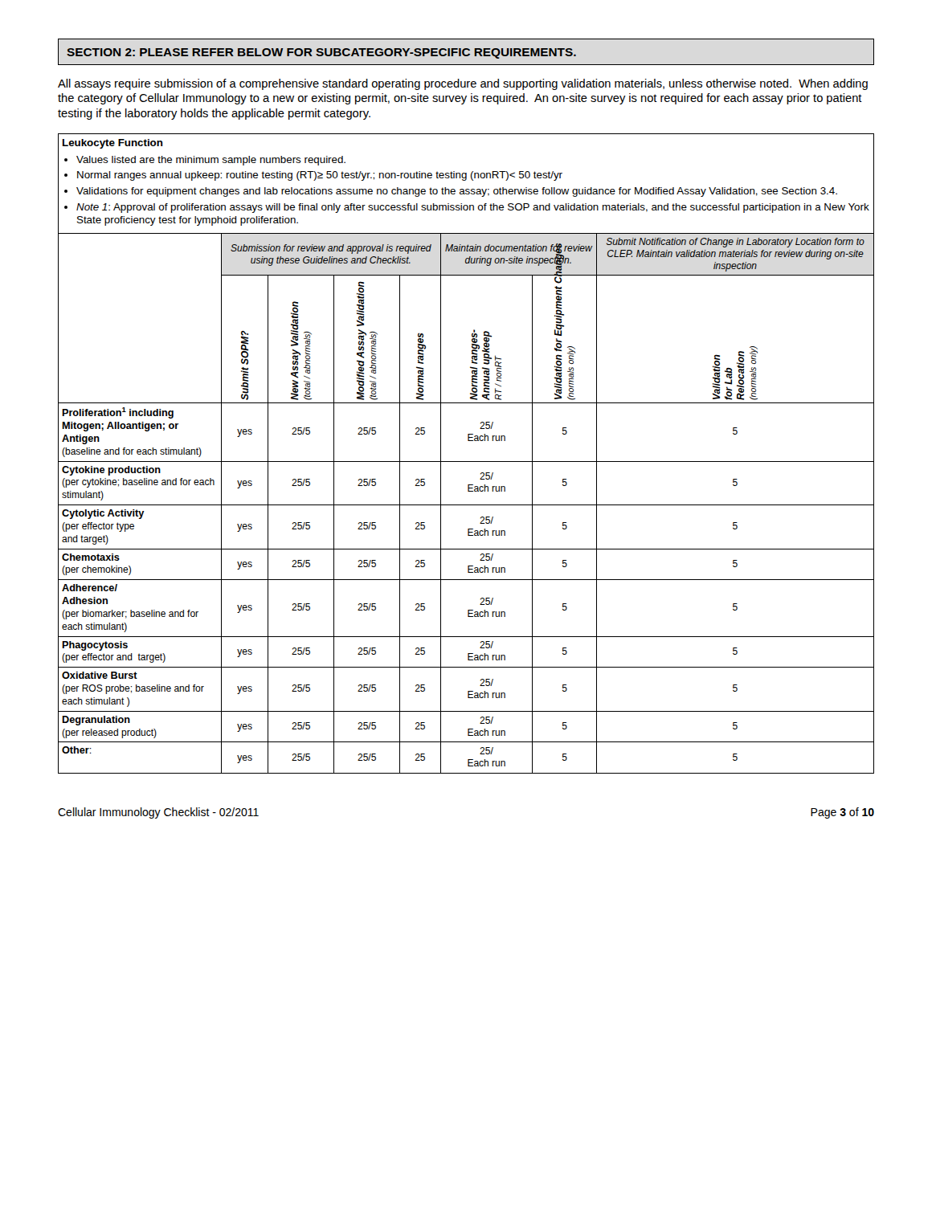SECTION 2: PLEASE REFER BELOW FOR SUBCATEGORY-SPECIFIC REQUIREMENTS.
All assays require submission of a comprehensive standard operating procedure and supporting validation materials, unless otherwise noted. When adding the category of Cellular Immunology to a new or existing permit, on-site survey is required. An on-site survey is not required for each assay prior to patient testing if the laboratory holds the applicable permit category.
| Leukocyte Function Values listed are the minimum sample numbers required. Normal ranges annual upkeep: routine testing (RT)≥ 50 test/yr.; non-routine testing (nonRT)< 50 test/yr Validations for equipment changes and lab relocations assume no change to the assay; otherwise follow guidance for Modified Assay Validation, see Section 3.4. Note 1 : Approval of proliferation assays will be final only after successful submission of the SOP and validation materials, and the successful participation in a New York State proficiency test for lymphoid proliferation. |
| | Submission for review and approval is required using these Guidelines and Checklist. | Maintain documentation for review during on-site inspection. | Submit Notification of Change in Laboratory Location form to CLEP. Maintain validation materials for review during on-site inspection |
| Submit SOPM? | New Assay Validation (total / abnormals) | Modified Assay Validation (total / abnormals) | Normal ranges | Normal ranges- Annual upkeep RT / nonRT | Validation for Equipment Changes (normals only) | Validation for Lab Relocation (normals only) |
| Proliferation 1 including Mitogen; Alloantigen; or Antigen (baseline and for each stimulant) | yes | 25/5 | 25/5 | 25 | 25/ Each run | 5 | 5 |
| Cytokine production (per cytokine; baseline and for each stimulant) | yes | 25/5 | 25/5 | 25 | 25/ Each run | 5 | 5 |
| Cytolytic Activity (per effector type and target) | yes | 25/5 | 25/5 | 25 | 25/ Each run | 5 | 5 |
| Chemotaxis (per chemokine) | yes | 25/5 | 25/5 | 25 | 25/ Each run | 5 | 5 |
| Adherence/ Adhesion (per biomarker; baseline and for each stimulant) | yes | 25/5 | 25/5 | 25 | 25/ Each run | 5 | 5 |
| Phagocytosis (per effector and target) | yes | 25/5 | 25/5 | 25 | 25/ Each run | 5 | 5 |
| Oxidative Burst (per ROS probe; baseline and for each stimulant ) | yes | 25/5 | 25/5 | 25 | 25/ Each run | 5 | 5 |
| Degranulation (per released product) | yes | 25/5 | 25/5 | 25 | 25/ Each run | 5 | 5 |
| Other : | yes | 25/5 | 25/5 | 25 | 25/ Each run | 5 | 5 |
Cellular Immunology Checklist - 02/2011
Page 3 of 10